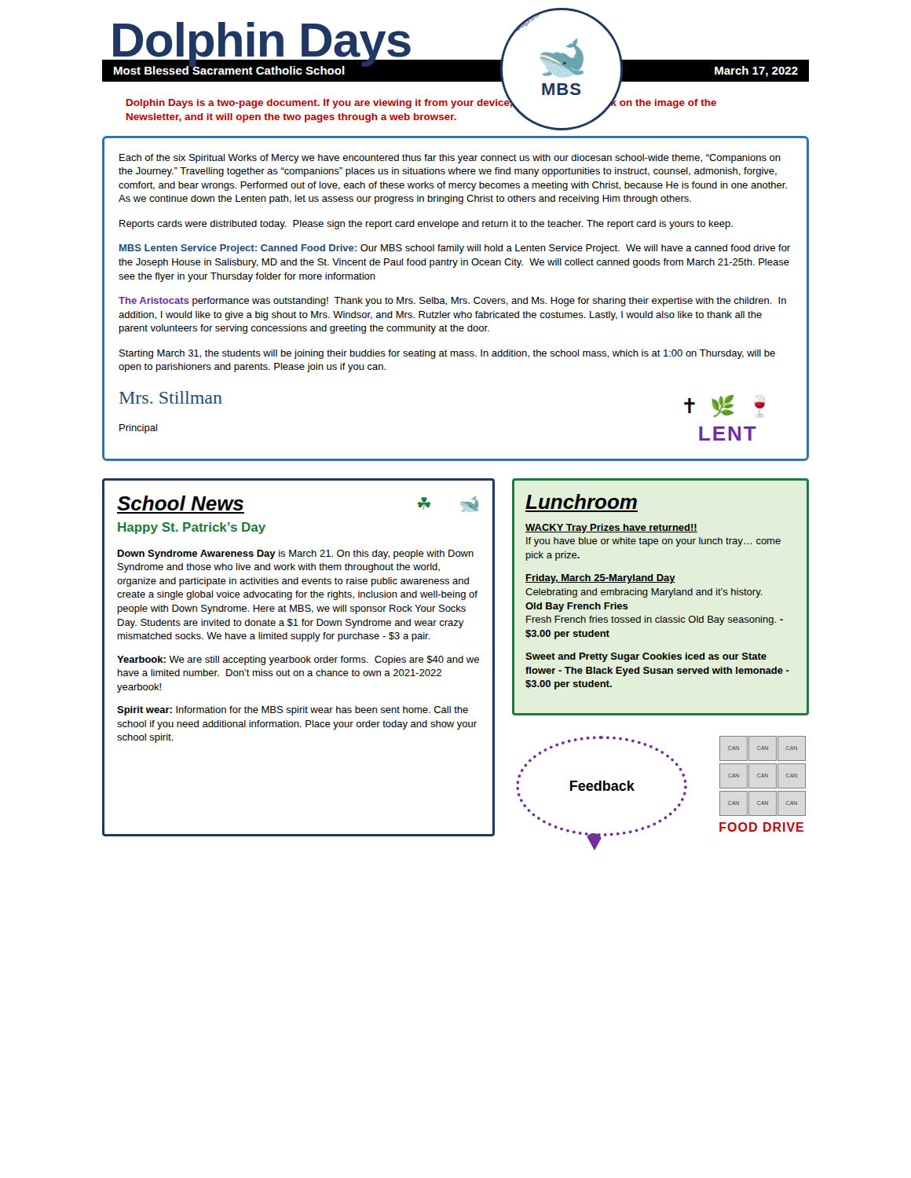Dolphin Days
Dolphins 🐋 MBS
Most Blessed Sacrament Catholic School March 17, 2022
Dolphin Days is a two-page document. If you are viewing it from your device, make sure you click on the image of the Newsletter, and it will open the two pages through a web browser.
Each of the six Spiritual Works of Mercy we have encountered thus far this year connect us with our diocesan school-wide theme, “Companions on the Journey.” Travelling together as “companions” places us in situations where we find many opportunities to instruct, counsel, admonish, forgive, comfort, and bear wrongs. Performed out of love, each of these works of mercy becomes a meeting with Christ, because He is found in one another. As we continue down the Lenten path, let us assess our progress in bringing Christ to others and receiving Him through others.
Reports cards were distributed today. Please sign the report card envelope and return it to the teacher. The report card is yours to keep.
MBS Lenten Service Project: Canned Food Drive: Our MBS school family will hold a Lenten Service Project. We will have a canned food drive for the Joseph House in Salisbury, MD and the St. Vincent de Paul food pantry in Ocean City. We will collect canned goods from March 21-25th. Please see the flyer in your Thursday folder for more information
The Aristocats performance was outstanding! Thank you to Mrs. Selba, Mrs. Covers, and Ms. Hoge for sharing their expertise with the children. In addition, I would like to give a big shout to Mrs. Windsor, and Mrs. Rutzler who fabricated the costumes. Lastly, I would also like to thank all the parent volunteers for serving concessions and greeting the community at the door.
Starting March 31, the students will be joining their buddies for seating at mass. In addition, the school mass, which is at 1:00 on Thursday, will be open to parishioners and parents. Please join us if you can.
Mrs. Stillman
Principal
✝ 🌿 🍷
LENT
School News
☘ 🐋
Happy St. Patrick’s Day
Down Syndrome Awareness Day is March 21. On this day, people with Down Syndrome and those who live and work with them throughout the world, organize and participate in activities and events to raise public awareness and create a single global voice advocating for the rights, inclusion and well-being of people with Down Syndrome. Here at MBS, we will sponsor Rock Your Socks Day. Students are invited to donate a $1 for Down Syndrome and wear crazy mismatched socks. We have a limited supply for purchase - $3 a pair.
Yearbook: We are still accepting yearbook order forms. Copies are $40 and we have a limited number. Don’t miss out on a chance to own a 2021-2022 yearbook!
Spirit wear: Information for the MBS spirit wear has been sent home. Call the school if you need additional information. Place your order today and show your school spirit.
Lunchroom
WACKY Tray Prizes have returned!!
If you have blue or white tape on your lunch tray… come pick a prize.
Friday, March 25-Maryland Day
Celebrating and embracing Maryland and it’s history.
Old Bay French Fries
Fresh French fries tossed in classic Old Bay seasoning. - $3.00 per student
Sweet and Pretty Sugar Cookies iced as our State flower - The Black Eyed Susan served with lemonade - $3.00 per student.
Feedback
CAN
CAN
CAN
CAN
CAN
CAN
CAN
CAN
CAN
FOOD DRIVE